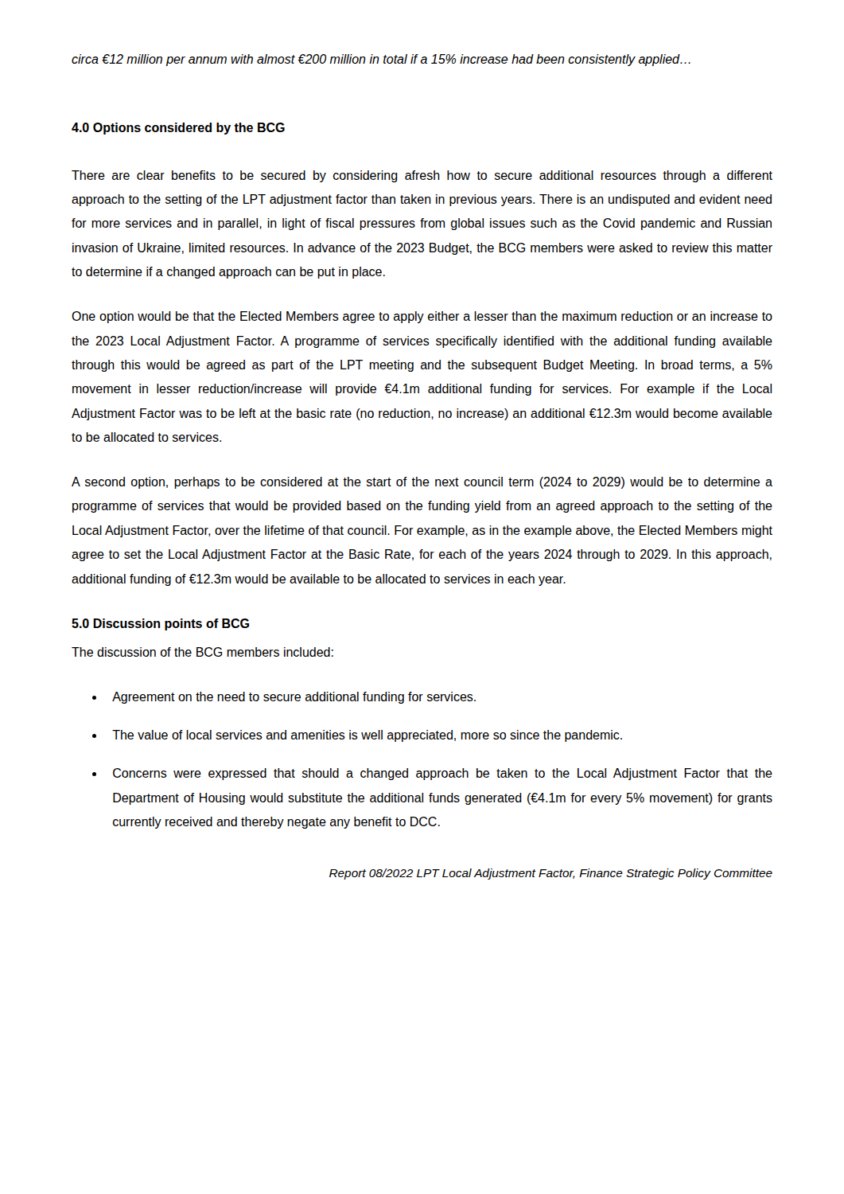circa €12 million per annum with almost €200 million in total if a 15% increase had been consistently applied…
4.0 Options considered by the BCG
There are clear benefits to be secured by considering afresh how to secure additional resources through a different approach to the setting of the LPT adjustment factor than taken in previous years. There is an undisputed and evident need for more services and in parallel, in light of fiscal pressures from global issues such as the Covid pandemic and Russian invasion of Ukraine, limited resources. In advance of the 2023 Budget, the BCG members were asked to review this matter to determine if a changed approach can be put in place.
One option would be that the Elected Members agree to apply either a lesser than the maximum reduction or an increase to the 2023 Local Adjustment Factor. A programme of services specifically identified with the additional funding available through this would be agreed as part of the LPT meeting and the subsequent Budget Meeting. In broad terms, a 5% movement in lesser reduction/increase will provide €4.1m additional funding for services. For example if the Local Adjustment Factor was to be left at the basic rate (no reduction, no increase) an additional €12.3m would become available to be allocated to services.
A second option, perhaps to be considered at the start of the next council term (2024 to 2029) would be to determine a programme of services that would be provided based on the funding yield from an agreed approach to the setting of the Local Adjustment Factor, over the lifetime of that council. For example, as in the example above, the Elected Members might agree to set the Local Adjustment Factor at the Basic Rate, for each of the years 2024 through to 2029. In this approach, additional funding of €12.3m would be available to be allocated to services in each year.
5.0 Discussion points of BCG
The discussion of the BCG members included:
Agreement on the need to secure additional funding for services.
The value of local services and amenities is well appreciated, more so since the pandemic.
Concerns were expressed that should a changed approach be taken to the Local Adjustment Factor that the Department of Housing would substitute the additional funds generated (€4.1m for every 5% movement) for grants currently received and thereby negate any benefit to DCC.
Report 08/2022 LPT Local Adjustment Factor, Finance Strategic Policy Committee